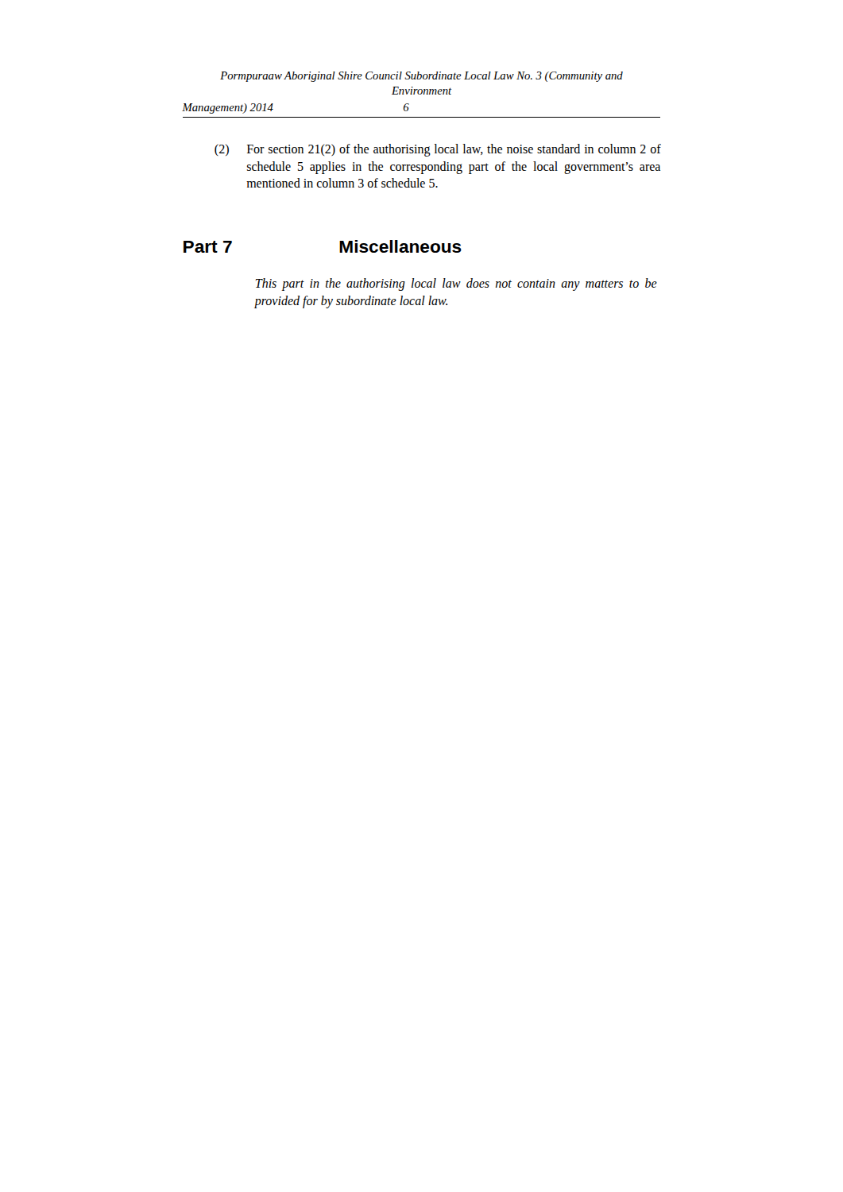Pormpuraaw Aboriginal Shire Council Subordinate Local Law No. 3 (Community and Environment
Management) 2014
6
(2)
For section 21(2) of the authorising local law, the noise standard in column 2 of schedule 5 applies in the corresponding part of the local government’s area mentioned in column 3 of schedule 5.
Part 7
Miscellaneous
This part in the authorising local law does not contain any matters to be provided for by subordinate local law.